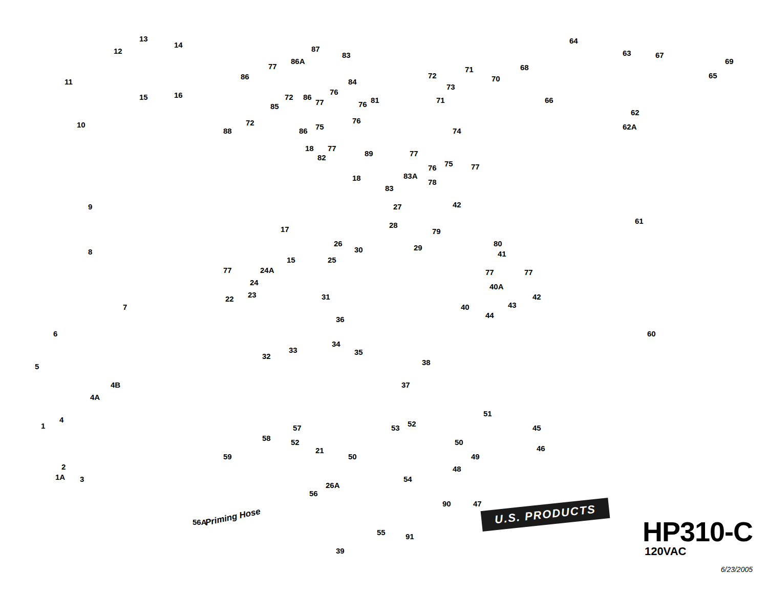13 14 12 11 15 16 10 87 83 86A 77 86 72 86 77 76 84 81 85 72 88 86 75 76 76 18 77 82 89 77 76 75 77 78 83A 83 18 72 71 70 73 71 74 68 64 63 67 69 65 66 62 62A 61 60 9 8 7 6 5 4B 4A 4 1 2 1A 3 17 77 24A 15 25 26 30 28 27 29 24 23 22 31 32 33 34 35 36 38 37 42 79 80 41 77 77 40A 40 44 43 42 51 45 46 50 49 48 52 53 57 52 58 59 21 50 26A 56 56A 54 47 90 55 39 91
Priming Hose
U.S. PRODUCTS
HP310-C
120VAC
6/23/2005